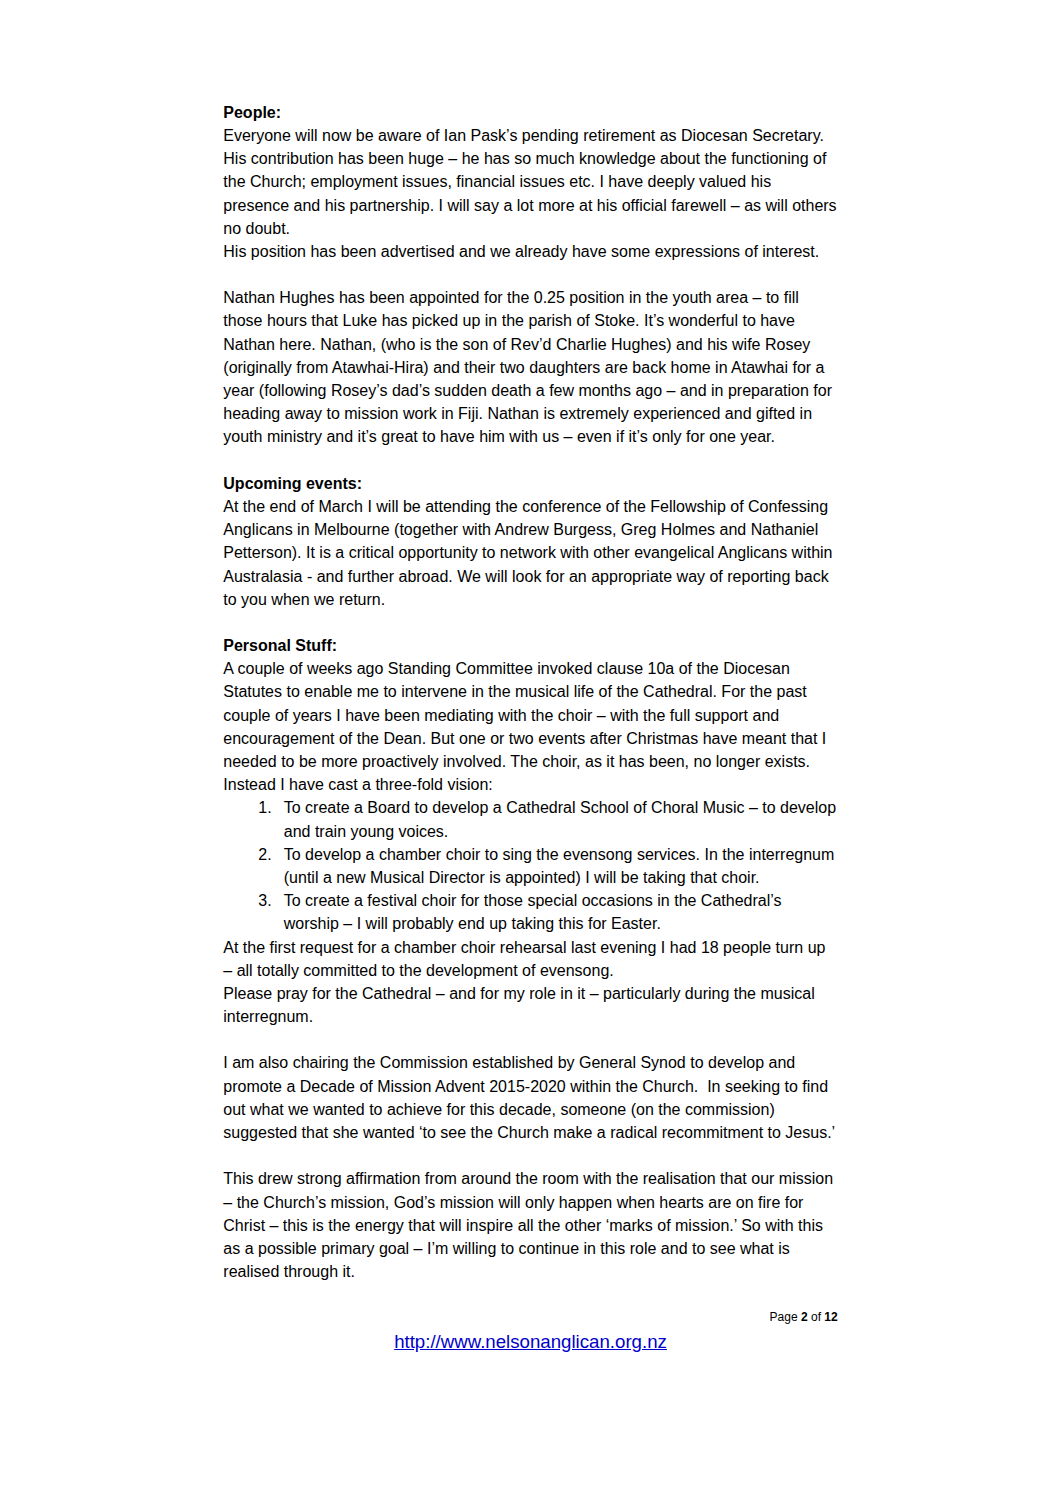People:
Everyone will now be aware of Ian Pask’s pending retirement as Diocesan Secretary. His contribution has been huge – he has so much knowledge about the functioning of the Church; employment issues, financial issues etc. I have deeply valued his presence and his partnership. I will say a lot more at his official farewell – as will others no doubt.
His position has been advertised and we already have some expressions of interest.
Nathan Hughes has been appointed for the 0.25 position in the youth area – to fill those hours that Luke has picked up in the parish of Stoke. It’s wonderful to have Nathan here. Nathan, (who is the son of Rev’d Charlie Hughes) and his wife Rosey (originally from Atawhai-Hira) and their two daughters are back home in Atawhai for a year (following Rosey’s dad’s sudden death a few months ago – and in preparation for heading away to mission work in Fiji. Nathan is extremely experienced and gifted in youth ministry and it’s great to have him with us – even if it’s only for one year.
Upcoming events:
At the end of March I will be attending the conference of the Fellowship of Confessing Anglicans in Melbourne (together with Andrew Burgess, Greg Holmes and Nathaniel Petterson). It is a critical opportunity to network with other evangelical Anglicans within Australasia - and further abroad. We will look for an appropriate way of reporting back to you when we return.
Personal Stuff:
A couple of weeks ago Standing Committee invoked clause 10a of the Diocesan Statutes to enable me to intervene in the musical life of the Cathedral. For the past couple of years I have been mediating with the choir – with the full support and encouragement of the Dean. But one or two events after Christmas have meant that I needed to be more proactively involved. The choir, as it has been, no longer exists. Instead I have cast a three-fold vision:
To create a Board to develop a Cathedral School of Choral Music – to develop and train young voices.
To develop a chamber choir to sing the evensong services. In the interregnum (until a new Musical Director is appointed) I will be taking that choir.
To create a festival choir for those special occasions in the Cathedral’s worship – I will probably end up taking this for Easter.
At the first request for a chamber choir rehearsal last evening I had 18 people turn up – all totally committed to the development of evensong.
Please pray for the Cathedral – and for my role in it – particularly during the musical interregnum.
I am also chairing the Commission established by General Synod to develop and promote a Decade of Mission Advent 2015-2020 within the Church. In seeking to find out what we wanted to achieve for this decade, someone (on the commission) suggested that she wanted ‘to see the Church make a radical recommitment to Jesus.’
This drew strong affirmation from around the room with the realisation that our mission – the Church’s mission, God’s mission will only happen when hearts are on fire for Christ – this is the energy that will inspire all the other ‘marks of mission.’ So with this as a possible primary goal – I’m willing to continue in this role and to see what is realised through it.
Page 2 of 12
http://www.nelsonanglican.org.nz